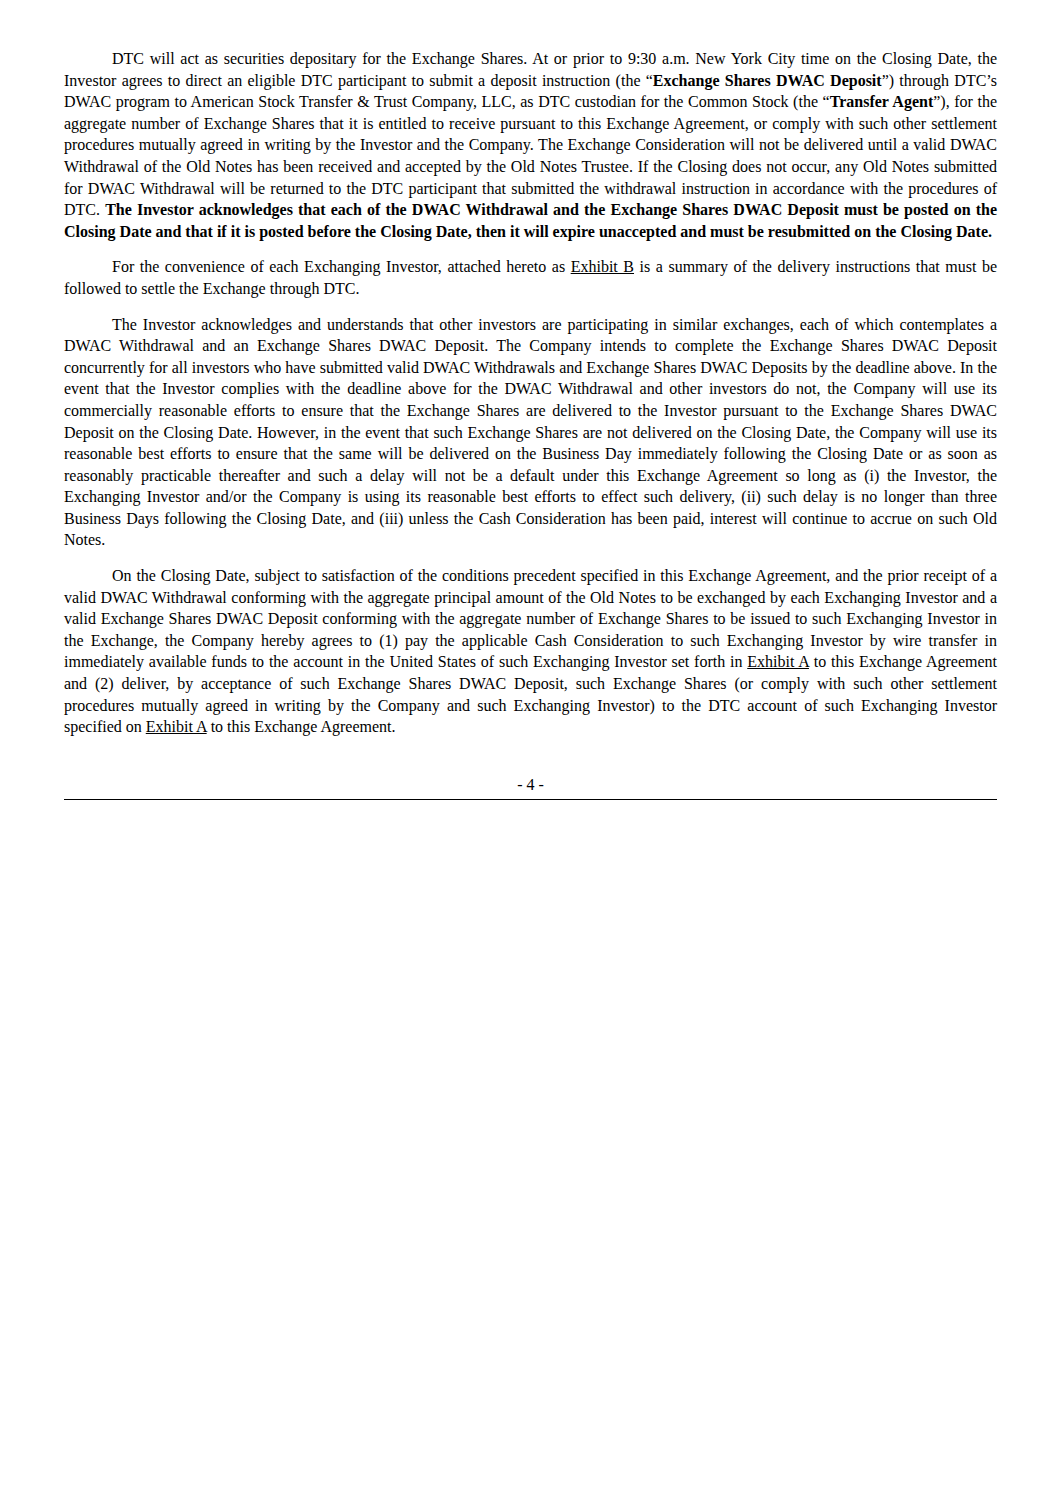DTC will act as securities depositary for the Exchange Shares. At or prior to 9:30 a.m. New York City time on the Closing Date, the Investor agrees to direct an eligible DTC participant to submit a deposit instruction (the “Exchange Shares DWAC Deposit”) through DTC’s DWAC program to American Stock Transfer & Trust Company, LLC, as DTC custodian for the Common Stock (the “Transfer Agent”), for the aggregate number of Exchange Shares that it is entitled to receive pursuant to this Exchange Agreement, or comply with such other settlement procedures mutually agreed in writing by the Investor and the Company. The Exchange Consideration will not be delivered until a valid DWAC Withdrawal of the Old Notes has been received and accepted by the Old Notes Trustee. If the Closing does not occur, any Old Notes submitted for DWAC Withdrawal will be returned to the DTC participant that submitted the withdrawal instruction in accordance with the procedures of DTC. The Investor acknowledges that each of the DWAC Withdrawal and the Exchange Shares DWAC Deposit must be posted on the Closing Date and that if it is posted before the Closing Date, then it will expire unaccepted and must be resubmitted on the Closing Date.
For the convenience of each Exchanging Investor, attached hereto as Exhibit B is a summary of the delivery instructions that must be followed to settle the Exchange through DTC.
The Investor acknowledges and understands that other investors are participating in similar exchanges, each of which contemplates a DWAC Withdrawal and an Exchange Shares DWAC Deposit. The Company intends to complete the Exchange Shares DWAC Deposit concurrently for all investors who have submitted valid DWAC Withdrawals and Exchange Shares DWAC Deposits by the deadline above. In the event that the Investor complies with the deadline above for the DWAC Withdrawal and other investors do not, the Company will use its commercially reasonable efforts to ensure that the Exchange Shares are delivered to the Investor pursuant to the Exchange Shares DWAC Deposit on the Closing Date. However, in the event that such Exchange Shares are not delivered on the Closing Date, the Company will use its reasonable best efforts to ensure that the same will be delivered on the Business Day immediately following the Closing Date or as soon as reasonably practicable thereafter and such a delay will not be a default under this Exchange Agreement so long as (i) the Investor, the Exchanging Investor and/or the Company is using its reasonable best efforts to effect such delivery, (ii) such delay is no longer than three Business Days following the Closing Date, and (iii) unless the Cash Consideration has been paid, interest will continue to accrue on such Old Notes.
On the Closing Date, subject to satisfaction of the conditions precedent specified in this Exchange Agreement, and the prior receipt of a valid DWAC Withdrawal conforming with the aggregate principal amount of the Old Notes to be exchanged by each Exchanging Investor and a valid Exchange Shares DWAC Deposit conforming with the aggregate number of Exchange Shares to be issued to such Exchanging Investor in the Exchange, the Company hereby agrees to (1) pay the applicable Cash Consideration to such Exchanging Investor by wire transfer in immediately available funds to the account in the United States of such Exchanging Investor set forth in Exhibit A to this Exchange Agreement and (2) deliver, by acceptance of such Exchange Shares DWAC Deposit, such Exchange Shares (or comply with such other settlement procedures mutually agreed in writing by the Company and such Exchanging Investor) to the DTC account of such Exchanging Investor specified on Exhibit A to this Exchange Agreement.
- 4 -